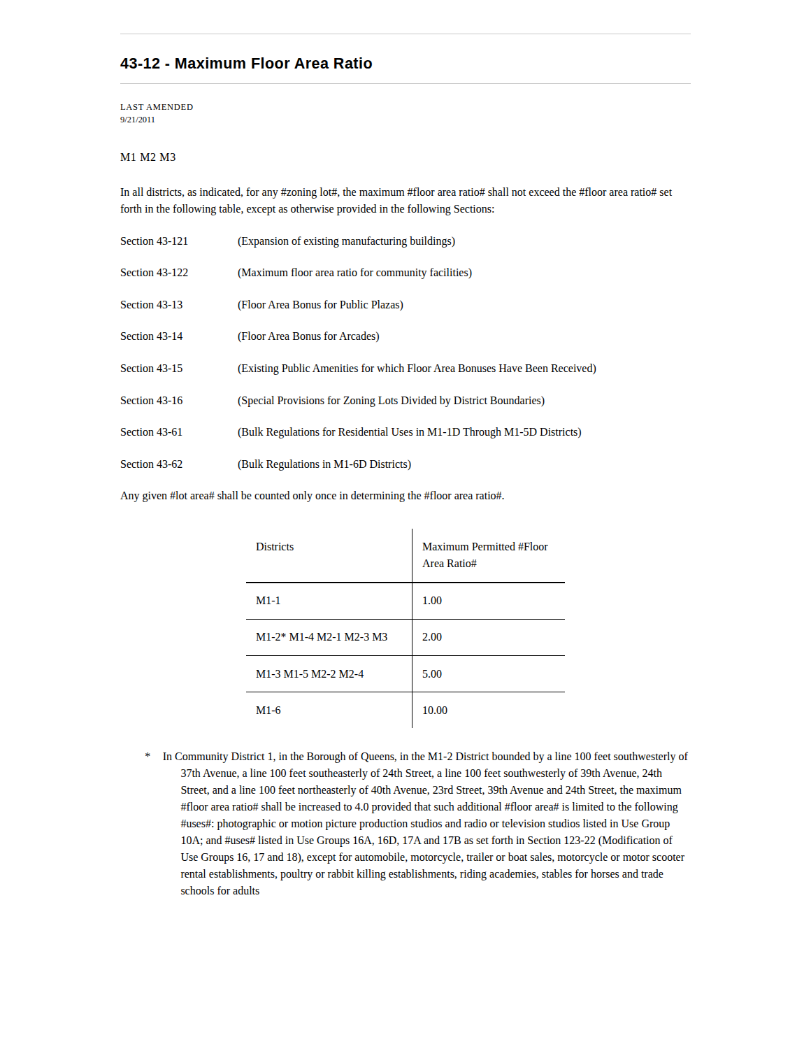43-12 - Maximum Floor Area Ratio
LAST AMENDED
9/21/2011
M1 M2 M3
In all districts, as indicated, for any #zoning lot#, the maximum #floor area ratio# shall not exceed the #floor area ratio# set forth in the following table, except as otherwise provided in the following Sections:
Section 43-121(Expansion of existing manufacturing buildings)
Section 43-122(Maximum floor area ratio for community facilities)
Section 43-13(Floor Area Bonus for Public Plazas)
Section 43-14(Floor Area Bonus for Arcades)
Section 43-15(Existing Public Amenities for which Floor Area Bonuses Have Been Received)
Section 43-16(Special Provisions for Zoning Lots Divided by District Boundaries)
Section 43-61(Bulk Regulations for Residential Uses in M1-1D Through M1-5D Districts)
Section 43-62(Bulk Regulations in M1-6D Districts)
Any given #lot area# shall be counted only once in determining the #floor area ratio#.
| Districts | Maximum Permitted #Floor Area Ratio# |
| M1-1 | 1.00 |
| M1-2* M1-4 M2-1 M2-3 M3 | 2.00 |
| M1-3 M1-5 M2-2 M2-4 | 5.00 |
| M1-6 | 10.00 |
*
In Community District 1, in the Borough of Queens, in the M1-2 District bounded by a line 100 feet southwesterly of 37th Avenue, a line 100 feet southeasterly of 24th Street, a line 100 feet southwesterly of 39th Avenue, 24th Street, and a line 100 feet northeasterly of 40th Avenue, 23rd Street, 39th Avenue and 24th Street, the maximum #floor area ratio# shall be increased to 4.0 provided that such additional #floor area# is limited to the following #uses#: photographic or motion picture production studios and radio or television studios listed in Use Group 10A; and #uses# listed in Use Groups 16A, 16D, 17A and 17B as set forth in Section 123-22 (Modification of Use Groups 16, 17 and 18), except for automobile, motorcycle, trailer or boat sales, motorcycle or motor scooter rental establishments, poultry or rabbit killing establishments, riding academies, stables for horses and trade schools for adults